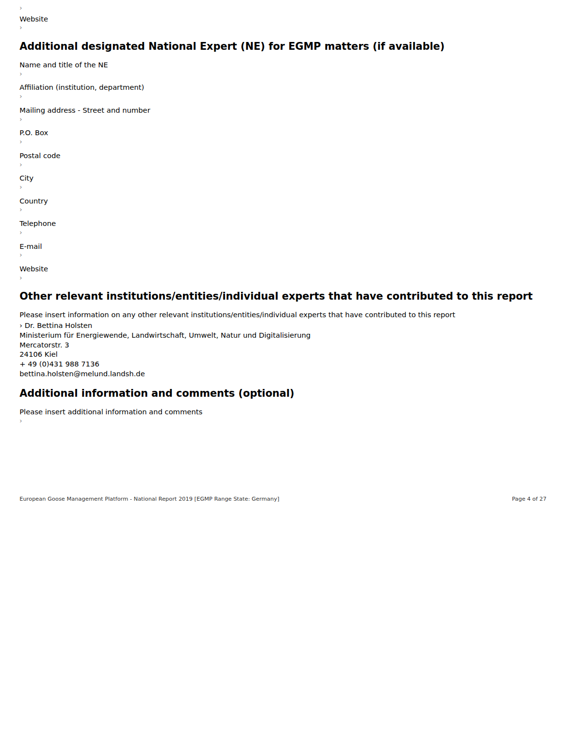›
Website
›
Additional designated National Expert (NE) for EGMP matters (if available)
Name and title of the NE
›
Affiliation (institution, department)
›
Mailing address - Street and number
›
P.O. Box
›
Postal code
›
City
›
Country
›
Telephone
›
E-mail
›
Website
›
Other relevant institutions/entities/individual experts that have contributed to this report
Please insert information on any other relevant institutions/entities/individual experts that have contributed to this report
› Dr. Bettina Holsten
Ministerium für Energiewende, Landwirtschaft, Umwelt, Natur und Digitalisierung
Mercatorstr. 3
24106 Kiel
+ 49 (0)431 988 7136
bettina.holsten@melund.landsh.de
Additional information and comments (optional)
Please insert additional information and comments
›
European Goose Management Platform - National Report 2019 [EGMP Range State: Germany]
Page 4 of 27